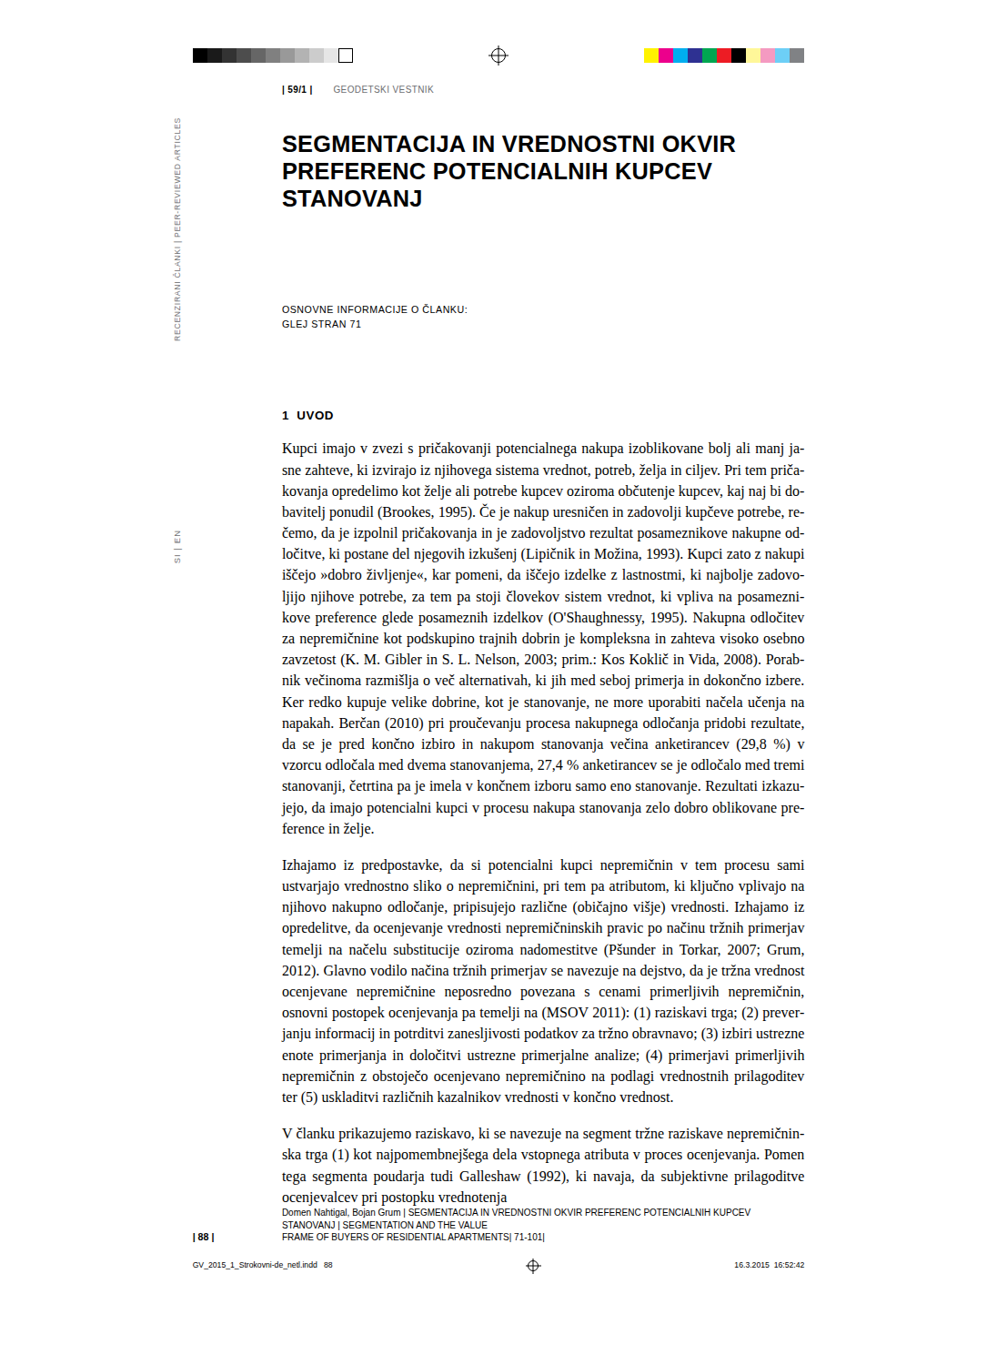| 59/1 |GEODETSKI VESTNIK
RECENZIRANI ČLANKI | PEER-REVIEWED ARTICLES
SI | EN
Segmentacija in vrednostni okvir preferenc potencialnih kupcev stanovanj
Osnovne informacije o članku:
glej stran 71
1 Uvod
Kupci imajo v zvezi s pričakovanji potencialnega nakupa izoblikovane bolj ali manj jasne zahteve, ki izvirajo iz njihovega sistema vrednot, potreb, želja in ciljev. Pri tem pričakovanja opredelimo kot želje ali potrebe kupcev oziroma občutenje kupcev, kaj naj bi dobavitelj ponudil (Brookes, 1995). Če je nakup uresničen in zadovolji kupčeve potrebe, rečemo, da je izpolnil pričakovanja in je zadovoljstvo rezultat posameznikove nakupne odločitve, ki postane del njegovih izkušenj (Lipičnik in Možina, 1993). Kupci zato z nakupi iščejo »dobro življenje«, kar pomeni, da iščejo izdelke z lastnostmi, ki najbolje zadovoljijo njihove potrebe, za tem pa stoji človekov sistem vrednot, ki vpliva na posameznikove preference glede posameznih izdelkov (O'Shaughnessy, 1995). Nakupna odločitev za nepremičnine kot podskupino trajnih dobrin je kompleksna in zahteva visoko osebno zavzetost (K. M. Gibler in S. L. Nelson, 2003; prim.: Kos Koklič in Vida, 2008). Porabnik večinoma razmišlja o več alternativah, ki jih med seboj primerja in dokončno izbere. Ker redko kupuje velike dobrine, kot je stanovanje, ne more uporabiti načela učenja na napakah. Berčan (2010) pri proučevanju procesa nakupnega odločanja pridobi rezultate, da se je pred končno izbiro in nakupom stanovanja večina anketirancev (29,8 %) v vzorcu odločala med dvema stanovanjema, 27,4 % anketirancev se je odločalo med tremi stanovanji, četrtina pa je imela v končnem izboru samo eno stanovanje. Rezultati izkazujejo, da imajo potencialni kupci v procesu nakupa stanovanja zelo dobro oblikovane preference in želje.
Izhajamo iz predpostavke, da si potencialni kupci nepremičnin v tem procesu sami ustvarjajo vrednostno sliko o nepremičnini, pri tem pa atributom, ki ključno vplivajo na njihovo nakupno odločanje, pripisujejo različne (običajno višje) vrednosti. Izhajamo iz opredelitve, da ocenjevanje vrednosti nepremičninskih pravic po načinu tržnih primerjav temelji na načelu substitucije oziroma nadomestitve (Pšunder in Torkar, 2007; Grum, 2012). Glavno vodilo načina tržnih primerjav se navezuje na dejstvo, da je tržna vrednost ocenjevane nepremičnine neposredno povezana s cenami primerljivih nepremičnin, osnovni postopek ocenjevanja pa temelji na (MSOV 2011): (1) raziskavi trga; (2) preverjanju informacij in potrditvi zanesljivosti podatkov za tržno obravnavo; (3) izbiri ustrezne enote primerjanja in določitvi ustrezne primerjalne analize; (4) primerjavi primerljivih nepremičnin z obstoječo ocenjevano nepremičnino na podlagi vrednostnih prilagoditev ter (5) uskladitvi različnih kazalnikov vrednosti v končno vrednost.
V članku prikazujemo raziskavo, ki se navezuje na segment tržne raziskave nepremičninska trga (1) kot najpomembnejšega dela vstopnega atributa v proces ocenjevanja. Pomen tega segmenta poudarja tudi Galleshaw (1992), ki navaja, da subjektivne prilagoditve ocenjevalcev pri postopku vrednotenja
Domen Nahtigal, Bojan Grum | SEGMENTACIJA IN VREDNOSTNI OKVIR PREFERENC POTENCIALNIH KUPCEV STANOVANJ | SEGMENTATION AND THE VALUE
FRAME OF BUYERS OF RESIDENTIAL APARTMENTS| 71-101|
88
GV_2015_1_Strokovni-de_netl.indd 88 16.3.2015 16:52:42